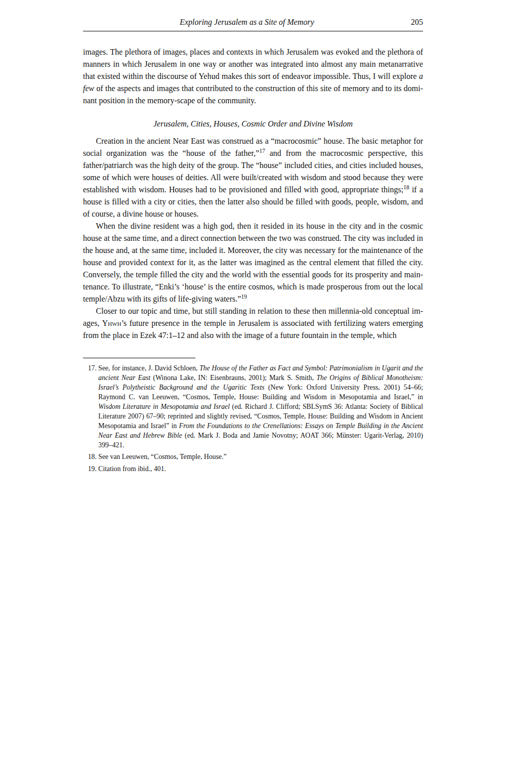Exploring Jerusalem as a Site of Memory
205
images. The plethora of images, places and contexts in which Jerusalem was evoked and the plethora of manners in which Jerusalem in one way or another was integrated into almost any main metanarrative that existed within the discourse of Yehud makes this sort of endeavor impossible. Thus, I will explore a few of the aspects and images that contributed to the construction of this site of memory and to its dominant position in the memory-scape of the community.
Jerusalem, Cities, Houses, Cosmic Order and Divine Wisdom
Creation in the ancient Near East was construed as a “macrocosmic” house. The basic metaphor for social organization was the “house of the father,”17 and from the macrocosmic perspective, this father/patriarch was the high deity of the group. The “house” included cities, and cities included houses, some of which were houses of deities. All were built/created with wisdom and stood because they were established with wisdom. Houses had to be provisioned and filled with good, appropriate things;18 if a house is filled with a city or cities, then the latter also should be filled with goods, people, wisdom, and of course, a divine house or houses.
When the divine resident was a high god, then it resided in its house in the city and in the cosmic house at the same time, and a direct connection between the two was construed. The city was included in the house and, at the same time, included it. Moreover, the city was necessary for the maintenance of the house and provided context for it, as the latter was imagined as the central element that filled the city. Conversely, the temple filled the city and the world with the essential goods for its prosperity and maintenance. To illustrate, “Enki’s ‘house’ is the entire cosmos, which is made prosperous from out the local temple/Abzu with its gifts of life-giving waters.”19
Closer to our topic and time, but still standing in relation to these then millennia-old conceptual images, Yhwh’s future presence in the temple in Jerusalem is associated with fertilizing waters emerging from the place in Ezek 47:1–12 and also with the image of a future fountain in the temple, which
See, for instance, J. David Schloen, The House of the Father as Fact and Symbol: Patrimonialism in Ugarit and the ancient Near East (Winona Lake, IN: Eisenbrauns, 2001); Mark S. Smith, The Origins of Biblical Monotheism: Israel’s Polytheistic Background and the Ugaritic Texts (New York: Oxford University Press, 2001) 54–66; Raymond C. van Leeuwen, “Cosmos, Temple, House: Building and Wisdom in Mesopotamia and Israel,” in Wisdom Literature in Mesopotamia and Israel (ed. Richard J. Clifford; SBLSymS 36: Atlanta: Society of Biblical Literature 2007) 67–90; reprinted and slightly revised, “Cosmos, Temple, House: Building and Wisdom in Ancient Mesopotamia and Israel” in From the Foundations to the Crenellations: Essays on Temple Building in the Ancient Near East and Hebrew Bible (ed. Mark J. Boda and Jamie Novotny; AOAT 366; Münster: Ugarit-Verlag, 2010) 399–421.
See van Leeuwen, “Cosmos, Temple, House.”
Citation from ibid., 401.